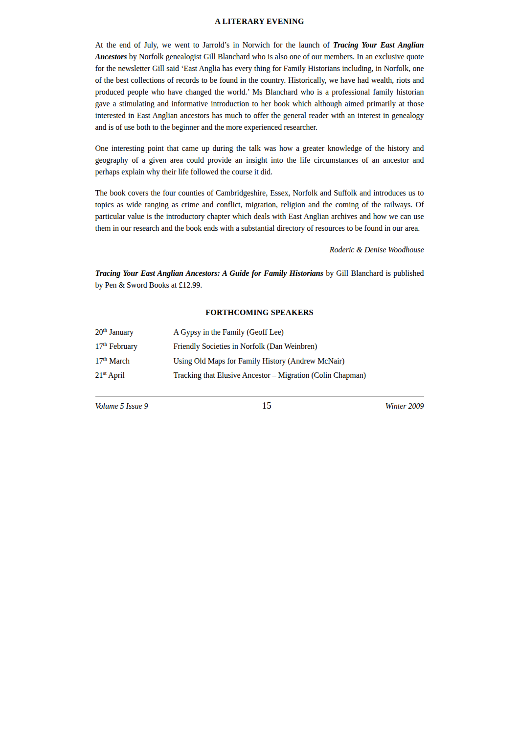A LITERARY EVENING
At the end of July, we went to Jarrold’s in Norwich for the launch of Tracing Your East Anglian Ancestors by Norfolk genealogist Gill Blanchard who is also one of our members. In an exclusive quote for the newsletter Gill said ‘East Anglia has every thing for Family Historians including, in Norfolk, one of the best collections of records to be found in the country. Historically, we have had wealth, riots and produced people who have changed the world.’ Ms Blanchard who is a professional family historian gave a stimulating and informative introduction to her book which although aimed primarily at those interested in East Anglian ancestors has much to offer the general reader with an interest in genealogy and is of use both to the beginner and the more experienced researcher.
One interesting point that came up during the talk was how a greater knowledge of the history and geography of a given area could provide an insight into the life circumstances of an ancestor and perhaps explain why their life followed the course it did.
The book covers the four counties of Cambridgeshire, Essex, Norfolk and Suffolk and introduces us to topics as wide ranging as crime and conflict, migration, religion and the coming of the railways. Of particular value is the introductory chapter which deals with East Anglian archives and how we can use them in our research and the book ends with a substantial directory of resources to be found in our area.
Roderic & Denise Woodhouse
Tracing Your East Anglian Ancestors: A Guide for Family Historians by Gill Blanchard is published by Pen & Sword Books at £12.99.
FORTHCOMING SPEAKERS
| 20 th January | A Gypsy in the Family (Geoff Lee) |
| 17 th February | Friendly Societies in Norfolk (Dan Weinbren) |
| 17 th March | Using Old Maps for Family History (Andrew McNair) |
| 21 st April | Tracking that Elusive Ancestor – Migration (Colin Chapman) |
Volume 5 Issue 9 15 Winter 2009